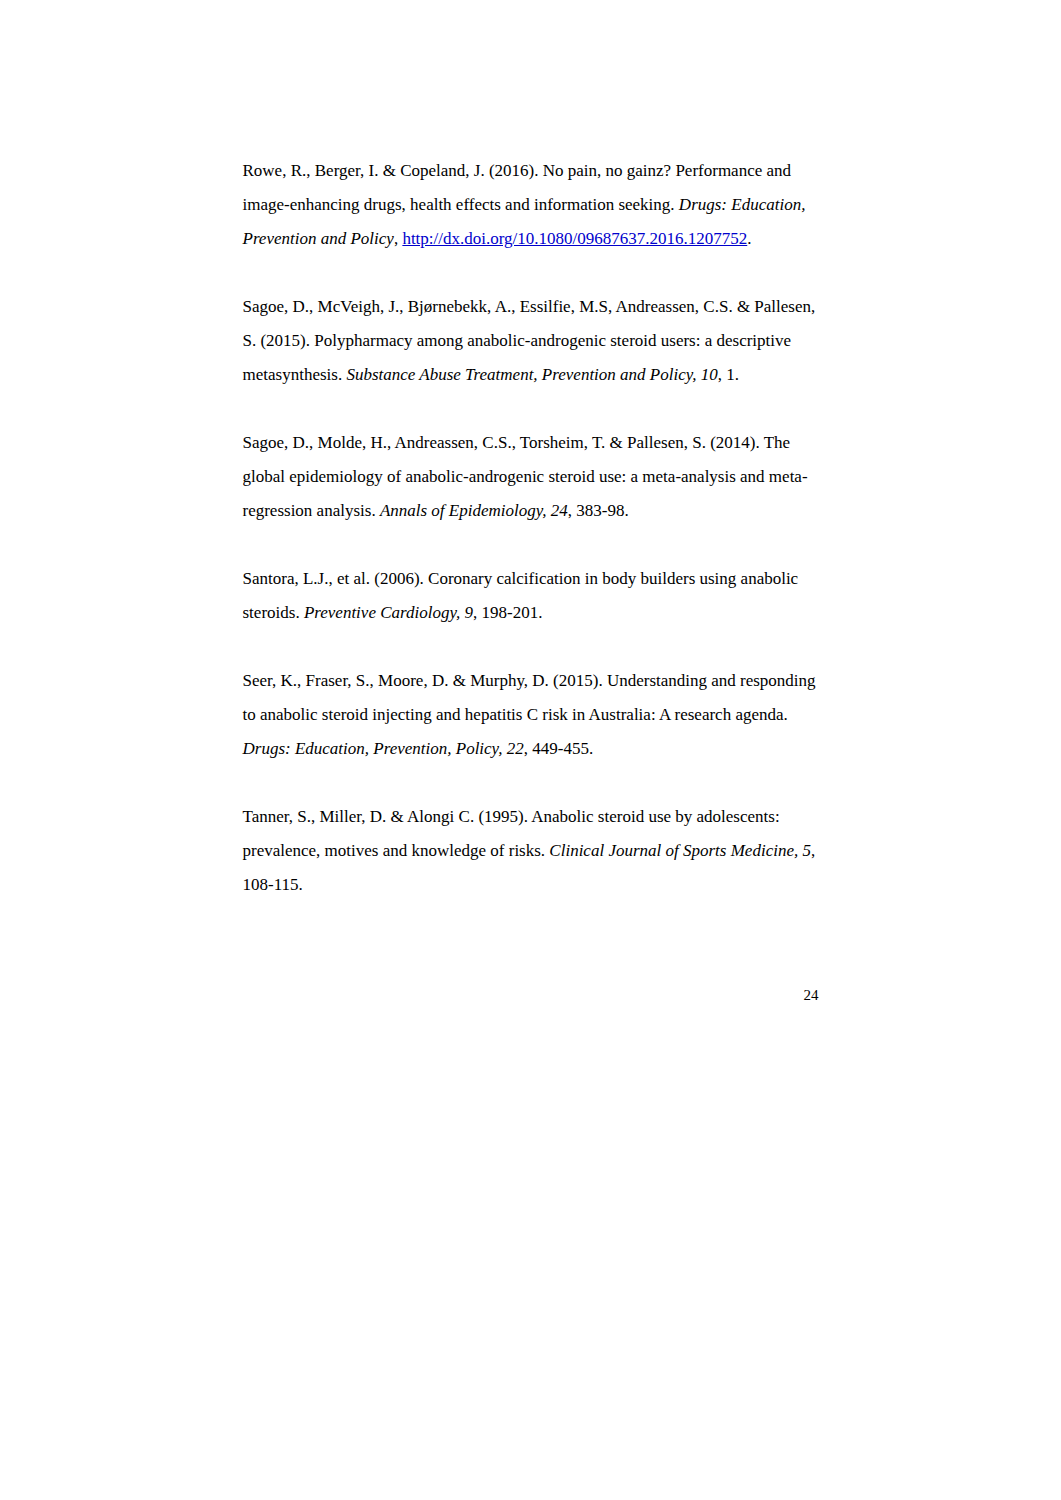Rowe, R., Berger, I. & Copeland, J. (2016). No pain, no gainz? Performance and image-enhancing drugs, health effects and information seeking. Drugs: Education, Prevention and Policy, http://dx.doi.org/10.1080/09687637.2016.1207752.
Sagoe, D., McVeigh, J., Bjørnebekk, A., Essilfie, M.S, Andreassen, C.S. & Pallesen, S. (2015). Polypharmacy among anabolic-androgenic steroid users: a descriptive metasynthesis. Substance Abuse Treatment, Prevention and Policy, 10, 1.
Sagoe, D., Molde, H., Andreassen, C.S., Torsheim, T. & Pallesen, S. (2014). The global epidemiology of anabolic-androgenic steroid use: a meta-analysis and meta-regression analysis. Annals of Epidemiology, 24, 383-98.
Santora, L.J., et al. (2006). Coronary calcification in body builders using anabolic steroids. Preventive Cardiology, 9, 198-201.
Seer, K., Fraser, S., Moore, D. & Murphy, D. (2015). Understanding and responding to anabolic steroid injecting and hepatitis C risk in Australia: A research agenda. Drugs: Education, Prevention, Policy, 22, 449-455.
Tanner, S., Miller, D. & Alongi C. (1995). Anabolic steroid use by adolescents: prevalence, motives and knowledge of risks. Clinical Journal of Sports Medicine, 5, 108-115.
24